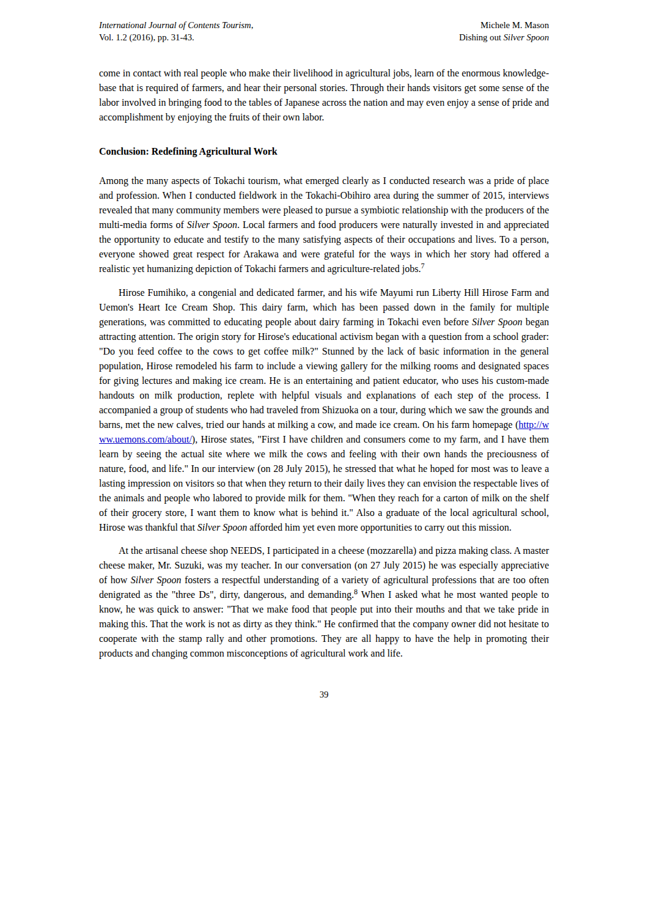International Journal of Contents Tourism,
Vol. 1.2 (2016), pp. 31-43.
Michele M. Mason
Dishing out Silver Spoon
come in contact with real people who make their livelihood in agricultural jobs, learn of the enormous knowledge-base that is required of farmers, and hear their personal stories. Through their hands visitors get some sense of the labor involved in bringing food to the tables of Japanese across the nation and may even enjoy a sense of pride and accomplishment by enjoying the fruits of their own labor.
Conclusion: Redefining Agricultural Work
Among the many aspects of Tokachi tourism, what emerged clearly as I conducted research was a pride of place and profession. When I conducted fieldwork in the Tokachi-Obihiro area during the summer of 2015, interviews revealed that many community members were pleased to pursue a symbiotic relationship with the producers of the multi-media forms of Silver Spoon. Local farmers and food producers were naturally invested in and appreciated the opportunity to educate and testify to the many satisfying aspects of their occupations and lives. To a person, everyone showed great respect for Arakawa and were grateful for the ways in which her story had offered a realistic yet humanizing depiction of Tokachi farmers and agriculture-related jobs.7
Hirose Fumihiko, a congenial and dedicated farmer, and his wife Mayumi run Liberty Hill Hirose Farm and Uemon's Heart Ice Cream Shop. This dairy farm, which has been passed down in the family for multiple generations, was committed to educating people about dairy farming in Tokachi even before Silver Spoon began attracting attention. The origin story for Hirose's educational activism began with a question from a school grader: "Do you feed coffee to the cows to get coffee milk?" Stunned by the lack of basic information in the general population, Hirose remodeled his farm to include a viewing gallery for the milking rooms and designated spaces for giving lectures and making ice cream. He is an entertaining and patient educator, who uses his custom-made handouts on milk production, replete with helpful visuals and explanations of each step of the process. I accompanied a group of students who had traveled from Shizuoka on a tour, during which we saw the grounds and barns, met the new calves, tried our hands at milking a cow, and made ice cream. On his farm homepage (http://www.uemons.com/about/), Hirose states, "First I have children and consumers come to my farm, and I have them learn by seeing the actual site where we milk the cows and feeling with their own hands the preciousness of nature, food, and life." In our interview (on 28 July 2015), he stressed that what he hoped for most was to leave a lasting impression on visitors so that when they return to their daily lives they can envision the respectable lives of the animals and people who labored to provide milk for them. "When they reach for a carton of milk on the shelf of their grocery store, I want them to know what is behind it." Also a graduate of the local agricultural school, Hirose was thankful that Silver Spoon afforded him yet even more opportunities to carry out this mission.
At the artisanal cheese shop NEEDS, I participated in a cheese (mozzarella) and pizza making class. A master cheese maker, Mr. Suzuki, was my teacher. In our conversation (on 27 July 2015) he was especially appreciative of how Silver Spoon fosters a respectful understanding of a variety of agricultural professions that are too often denigrated as the "three Ds", dirty, dangerous, and demanding.8 When I asked what he most wanted people to know, he was quick to answer: "That we make food that people put into their mouths and that we take pride in making this. That the work is not as dirty as they think." He confirmed that the company owner did not hesitate to cooperate with the stamp rally and other promotions. They are all happy to have the help in promoting their products and changing common misconceptions of agricultural work and life.
39